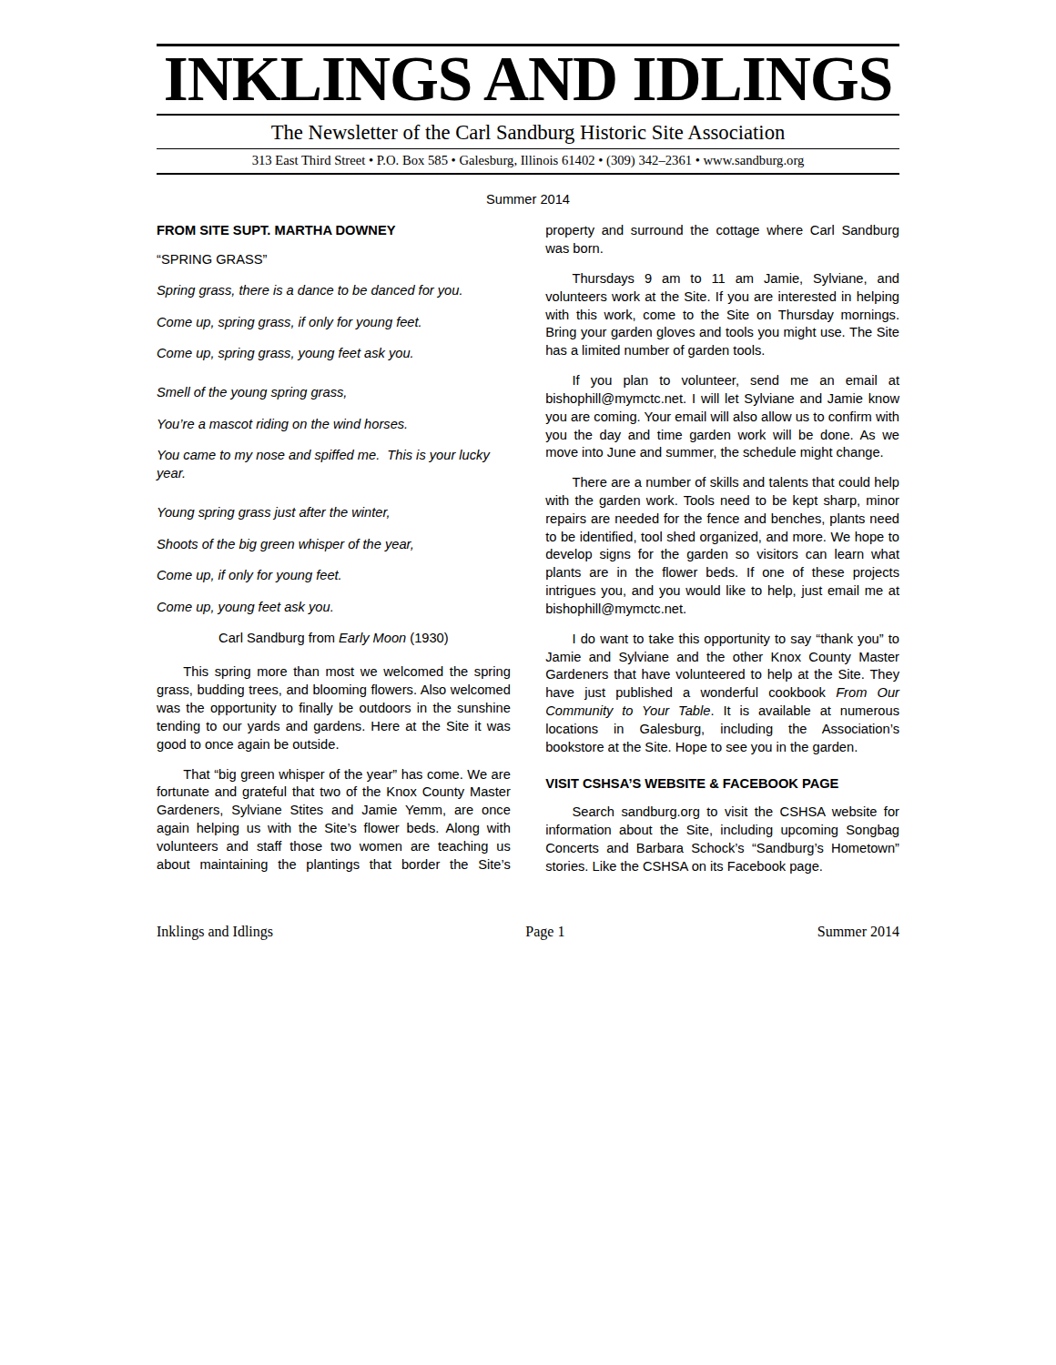INKLINGS AND IDLINGS
The Newsletter of the Carl Sandburg Historic Site Association
313 East Third Street • P.O. Box 585 • Galesburg, Illinois 61402 • (309) 342–2361 • www.sandburg.org
Summer 2014
FROM SITE SUPT. MARTHA DOWNEY
“SPRING GRASS”
Spring grass, there is a dance to be danced for you.
Come up, spring grass, if only for young feet.
Come up, spring grass, young feet ask you.
Smell of the young spring grass,
You’re a mascot riding on the wind horses.
You came to my nose and spiffed me. This is your lucky year.
Young spring grass just after the winter,
Shoots of the big green whisper of the year,
Come up, if only for young feet.
Come up, young feet ask you.
Carl Sandburg from Early Moon (1930)
This spring more than most we welcomed the spring grass, budding trees, and blooming flowers. Also welcomed was the opportunity to finally be outdoors in the sunshine tending to our yards and gardens. Here at the Site it was good to once again be outside.
That “big green whisper of the year” has come. We are fortunate and grateful that two of the Knox County Master Gardeners, Sylviane Stites and Jamie Yemm, are once again helping us with the Site’s flower beds. Along with volunteers and staff those two women are teaching us about maintaining the plantings that border the Site’s property and surround the cottage where Carl Sandburg was born.
Thursdays 9 am to 11 am Jamie, Sylviane, and volunteers work at the Site. If you are interested in helping with this work, come to the Site on Thursday mornings. Bring your garden gloves and tools you might use. The Site has a limited number of garden tools.
If you plan to volunteer, send me an email at bishophill@mymctc.net. I will let Sylviane and Jamie know you are coming. Your email will also allow us to confirm with you the day and time garden work will be done. As we move into June and summer, the schedule might change.
There are a number of skills and talents that could help with the garden work. Tools need to be kept sharp, minor repairs are needed for the fence and benches, plants need to be identified, tool shed organized, and more. We hope to develop signs for the garden so visitors can learn what plants are in the flower beds. If one of these projects intrigues you, and you would like to help, just email me at bishophill@mymctc.net.
I do want to take this opportunity to say “thank you” to Jamie and Sylviane and the other Knox County Master Gardeners that have volunteered to help at the Site. They have just published a wonderful cookbook From Our Community to Your Table. It is available at numerous locations in Galesburg, including the Association’s bookstore at the Site. Hope to see you in the garden.
VISIT CSHSA’S WEBSITE & FACEBOOK PAGE
Search sandburg.org to visit the CSHSA website for information about the Site, including upcoming Songbag Concerts and Barbara Schock’s “Sandburg’s Hometown” stories. Like the CSHSA on its Facebook page.
Inklings and Idlings Page 1 Summer 2014